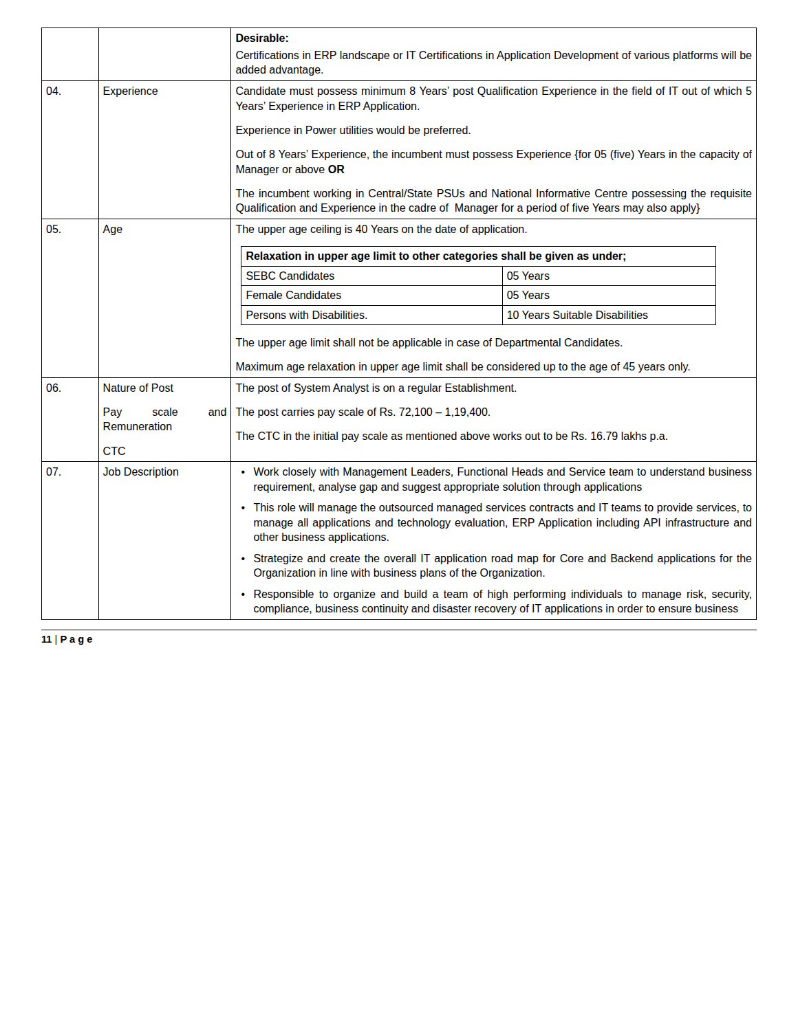| | | Desirable: Certifications in ERP landscape or IT Certifications in Application Development of various platforms will be added advantage. |
| 04. | Experience | Candidate must possess minimum 8 Years’ post Qualification Experience in the field of IT out of which 5 Years’ Experience in ERP Application. Experience in Power utilities would be preferred. Out of 8 Years’ Experience, the incumbent must possess Experience {for 05 (five) Years in the capacity of Manager or above OR The incumbent working in Central/State PSUs and National Informative Centre possessing the requisite Qualification and Experience in the cadre of Manager for a period of five Years may also apply} |
| 05. | Age | The upper age ceiling is 40 Years on the date of application. / Relaxation in upper age limit to other categories shall be given as under; / / SEBC Candidates / 05 Years / / Female Candidates / 05 Years / / Persons with Disabilities. / 10 Years Suitable Disabilities / The upper age limit shall not be applicable in case of Departmental Candidates. Maximum age relaxation in upper age limit shall be considered up to the age of 45 years only. |
| 06. | Nature of Post Pay scale and Remuneration CTC | The post of System Analyst is on a regular Establishment. The post carries pay scale of Rs. 72,100 – 1,19,400. The CTC in the initial pay scale as mentioned above works out to be Rs. 16.79 lakhs p.a. |
| 07. | Job Description | Work closely with Management Leaders, Functional Heads and Service team to understand business requirement, analyse gap and suggest appropriate solution through applications This role will manage the outsourced managed services contracts and IT teams to provide services, to manage all applications and technology evaluation, ERP Application including API infrastructure and other business applications. Strategize and create the overall IT application road map for Core and Backend applications for the Organization in line with business plans of the Organization. Responsible to organize and build a team of high performing individuals to manage risk, security, compliance, business continuity and disaster recovery of IT applications in order to ensure business |
11 | P a g e